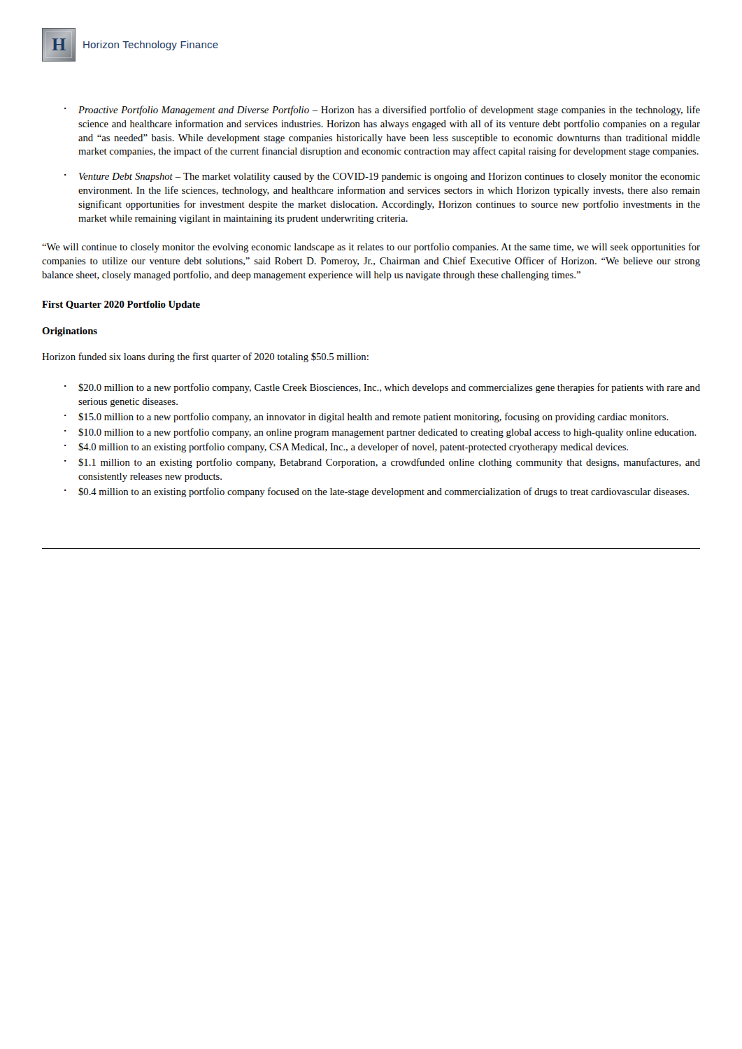H
Horizon Technology Finance
Proactive Portfolio Management and Diverse Portfolio – Horizon has a diversified portfolio of development stage companies in the technology, life science and healthcare information and services industries. Horizon has always engaged with all of its venture debt portfolio companies on a regular and “as needed” basis. While development stage companies historically have been less susceptible to economic downturns than traditional middle market companies, the impact of the current financial disruption and economic contraction may affect capital raising for development stage companies.
Venture Debt Snapshot – The market volatility caused by the COVID-19 pandemic is ongoing and Horizon continues to closely monitor the economic environment. In the life sciences, technology, and healthcare information and services sectors in which Horizon typically invests, there also remain significant opportunities for investment despite the market dislocation. Accordingly, Horizon continues to source new portfolio investments in the market while remaining vigilant in maintaining its prudent underwriting criteria.
“We will continue to closely monitor the evolving economic landscape as it relates to our portfolio companies. At the same time, we will seek opportunities for companies to utilize our venture debt solutions,” said Robert D. Pomeroy, Jr., Chairman and Chief Executive Officer of Horizon. “We believe our strong balance sheet, closely managed portfolio, and deep management experience will help us navigate through these challenging times.”
First Quarter 2020 Portfolio Update
Originations
Horizon funded six loans during the first quarter of 2020 totaling $50.5 million:
$20.0 million to a new portfolio company, Castle Creek Biosciences, Inc., which develops and commercializes gene therapies for patients with rare and serious genetic diseases.
$15.0 million to a new portfolio company, an innovator in digital health and remote patient monitoring, focusing on providing cardiac monitors.
$10.0 million to a new portfolio company, an online program management partner dedicated to creating global access to high-quality online education.
$4.0 million to an existing portfolio company, CSA Medical, Inc., a developer of novel, patent-protected cryotherapy medical devices.
$1.1 million to an existing portfolio company, Betabrand Corporation, a crowdfunded online clothing community that designs, manufactures, and consistently releases new products.
$0.4 million to an existing portfolio company focused on the late-stage development and commercialization of drugs to treat cardiovascular diseases.